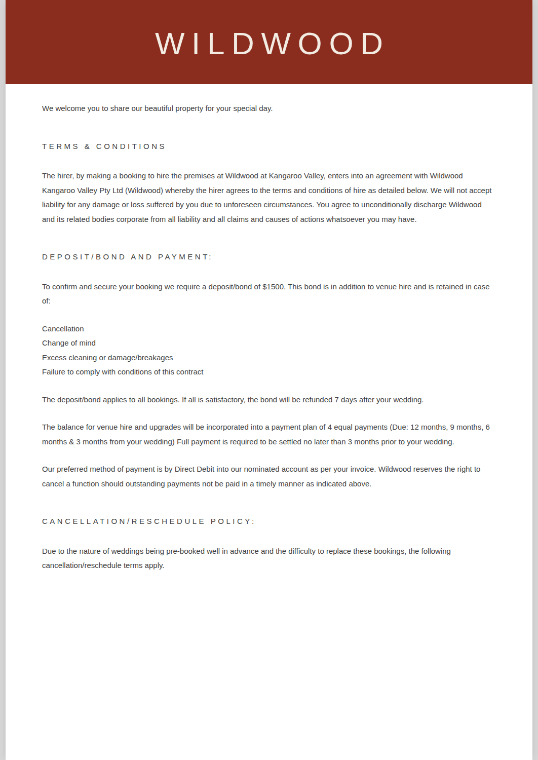WILDWOOD
We welcome you to share our beautiful property for your special day.
Terms & Conditions
The hirer, by making a booking to hire the premises at Wildwood at Kangaroo Valley, enters into an agreement with Wildwood Kangaroo Valley Pty Ltd (Wildwood) whereby the hirer agrees to the terms and conditions of hire as detailed below. We will not accept liability for any damage or loss suffered by you due to unforeseen circumstances. You agree to unconditionally discharge Wildwood and its related bodies corporate from all liability and all claims and causes of actions whatsoever you may have.
Deposit/Bond and Payment:
To confirm and secure your booking we require a deposit/bond of $1500. This bond is in addition to venue hire and is retained in case of:
Cancellation
Change of mind
Excess cleaning or damage/breakages
Failure to comply with conditions of this contract
The deposit/bond applies to all bookings. If all is satisfactory, the bond will be refunded 7 days after your wedding.
The balance for venue hire and upgrades will be incorporated into a payment plan of 4 equal payments (Due: 12 months, 9 months, 6 months & 3 months from your wedding) Full payment is required to be settled no later than 3 months prior to your wedding.
Our preferred method of payment is by Direct Debit into our nominated account as per your invoice. Wildwood reserves the right to cancel a function should outstanding payments not be paid in a timely manner as indicated above.
Cancellation/Reschedule Policy:
Due to the nature of weddings being pre-booked well in advance and the difficulty to replace these bookings, the following cancellation/reschedule terms apply.